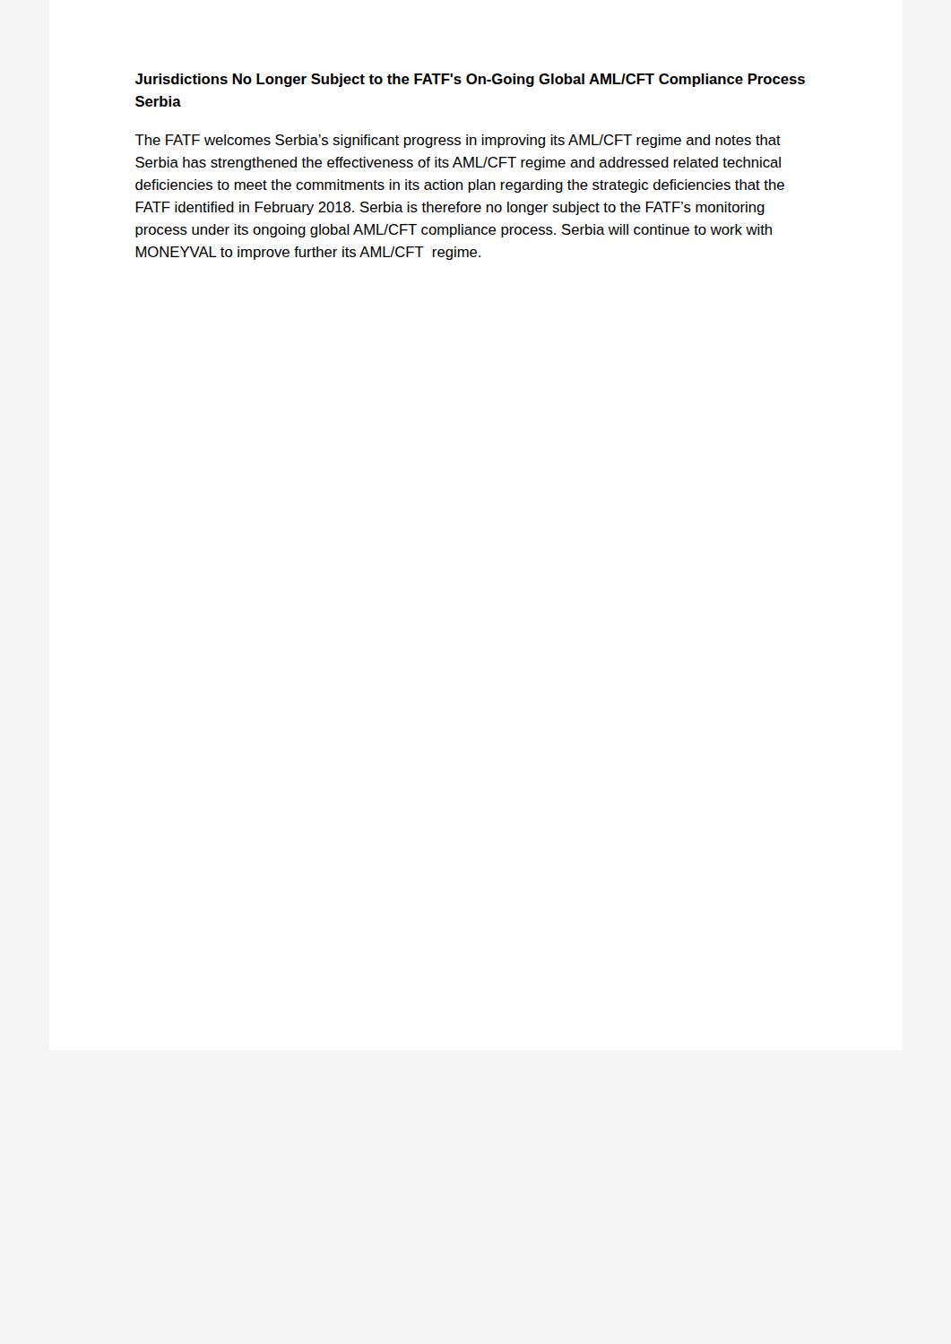Jurisdictions No Longer Subject to the FATF's On-Going Global AML/CFT Compliance Process
Serbia
The FATF welcomes Serbia’s significant progress in improving its AML/CFT regime and notes that Serbia has strengthened the effectiveness of its AML/CFT regime and addressed related technical deficiencies to meet the commitments in its action plan regarding the strategic deficiencies that the FATF identified in February 2018. Serbia is therefore no longer subject to the FATF’s monitoring process under its ongoing global AML/CFT compliance process. Serbia will continue to work with MONEYVAL to improve further its AML/CFT regime.